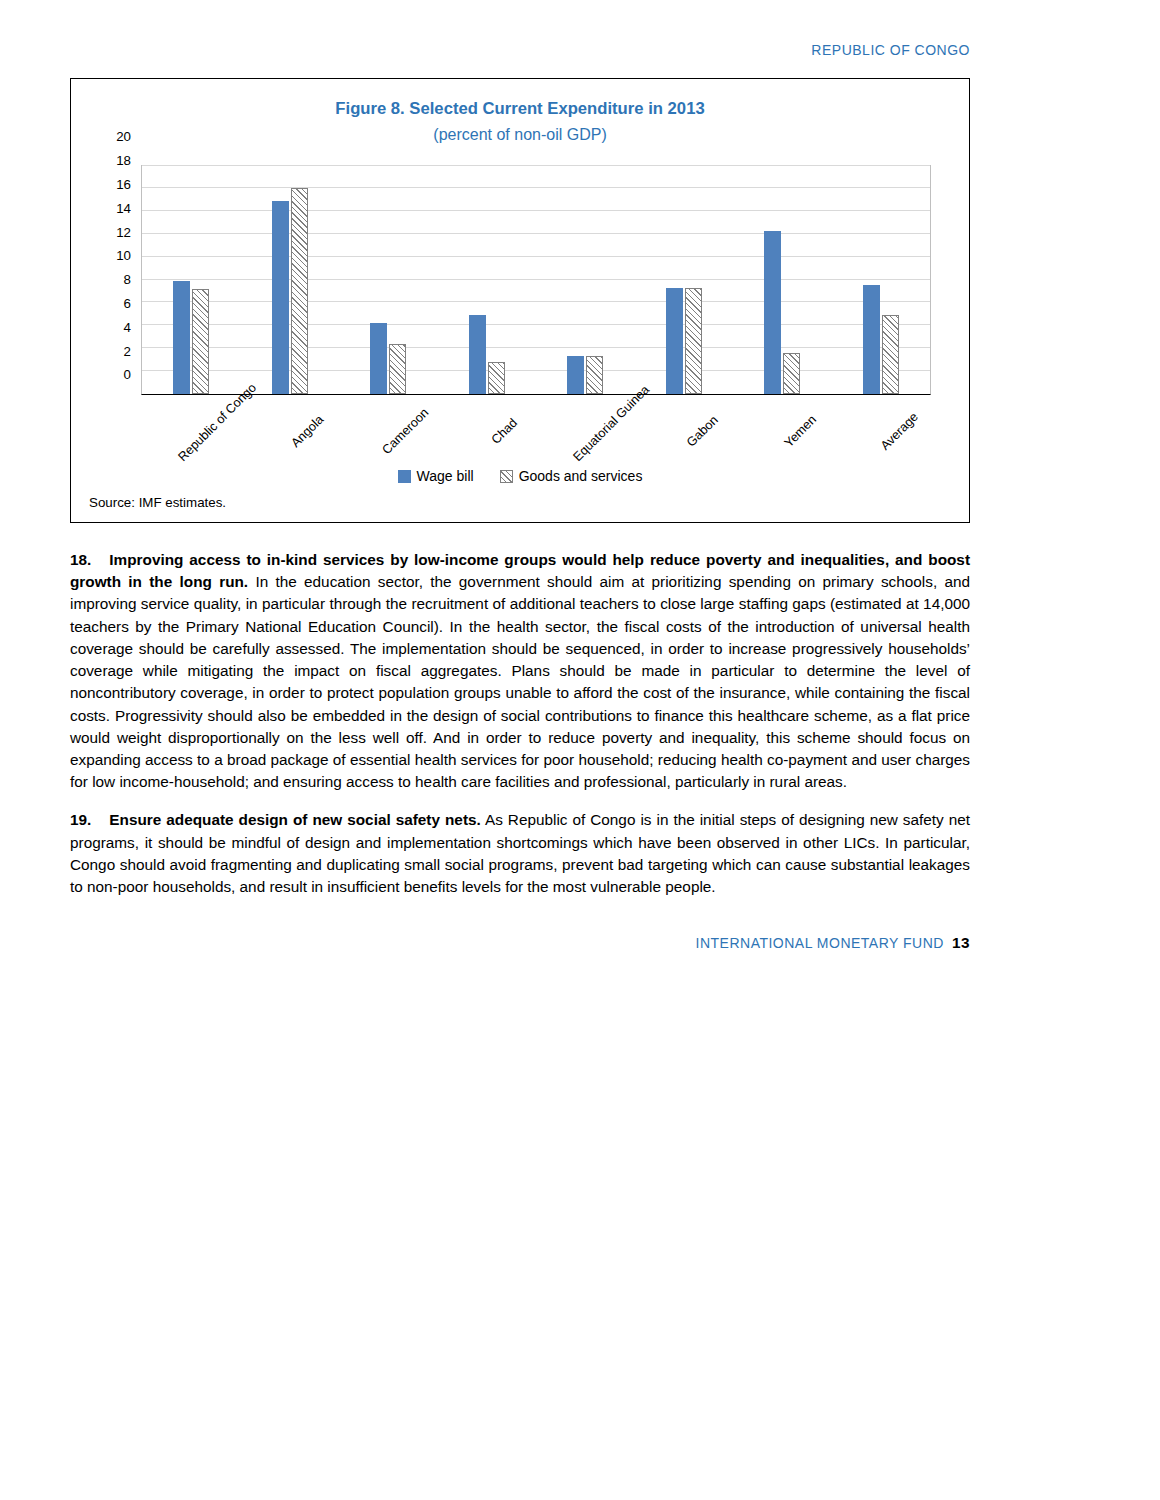REPUBLIC OF CONGO
Figure 8. Selected Current Expenditure in 2013
(percent of non-oil GDP)
20 18 16 14 12 10 8 6 4 2 0
Republic of Congo
Angola
Cameroon
Chad
Equatorial Guinea
Gabon
Yemen
Average
Wage bill
Goods and services
Source: IMF estimates.
18. Improving access to in-kind services by low-income groups would help reduce poverty and inequalities, and boost growth in the long run. In the education sector, the government should aim at prioritizing spending on primary schools, and improving service quality, in particular through the recruitment of additional teachers to close large staffing gaps (estimated at 14,000 teachers by the Primary National Education Council). In the health sector, the fiscal costs of the introduction of universal health coverage should be carefully assessed. The implementation should be sequenced, in order to increase progressively households’ coverage while mitigating the impact on fiscal aggregates. Plans should be made in particular to determine the level of noncontributory coverage, in order to protect population groups unable to afford the cost of the insurance, while containing the fiscal costs. Progressivity should also be embedded in the design of social contributions to finance this healthcare scheme, as a flat price would weight disproportionally on the less well off. And in order to reduce poverty and inequality, this scheme should focus on expanding access to a broad package of essential health services for poor household; reducing health co-payment and user charges for low income-household; and ensuring access to health care facilities and professional, particularly in rural areas.
19. Ensure adequate design of new social safety nets. As Republic of Congo is in the initial steps of designing new safety net programs, it should be mindful of design and implementation shortcomings which have been observed in other LICs. In particular, Congo should avoid fragmenting and duplicating small social programs, prevent bad targeting which can cause substantial leakages to non-poor households, and result in insufficient benefits levels for the most vulnerable people.
INTERNATIONAL MONETARY FUND13